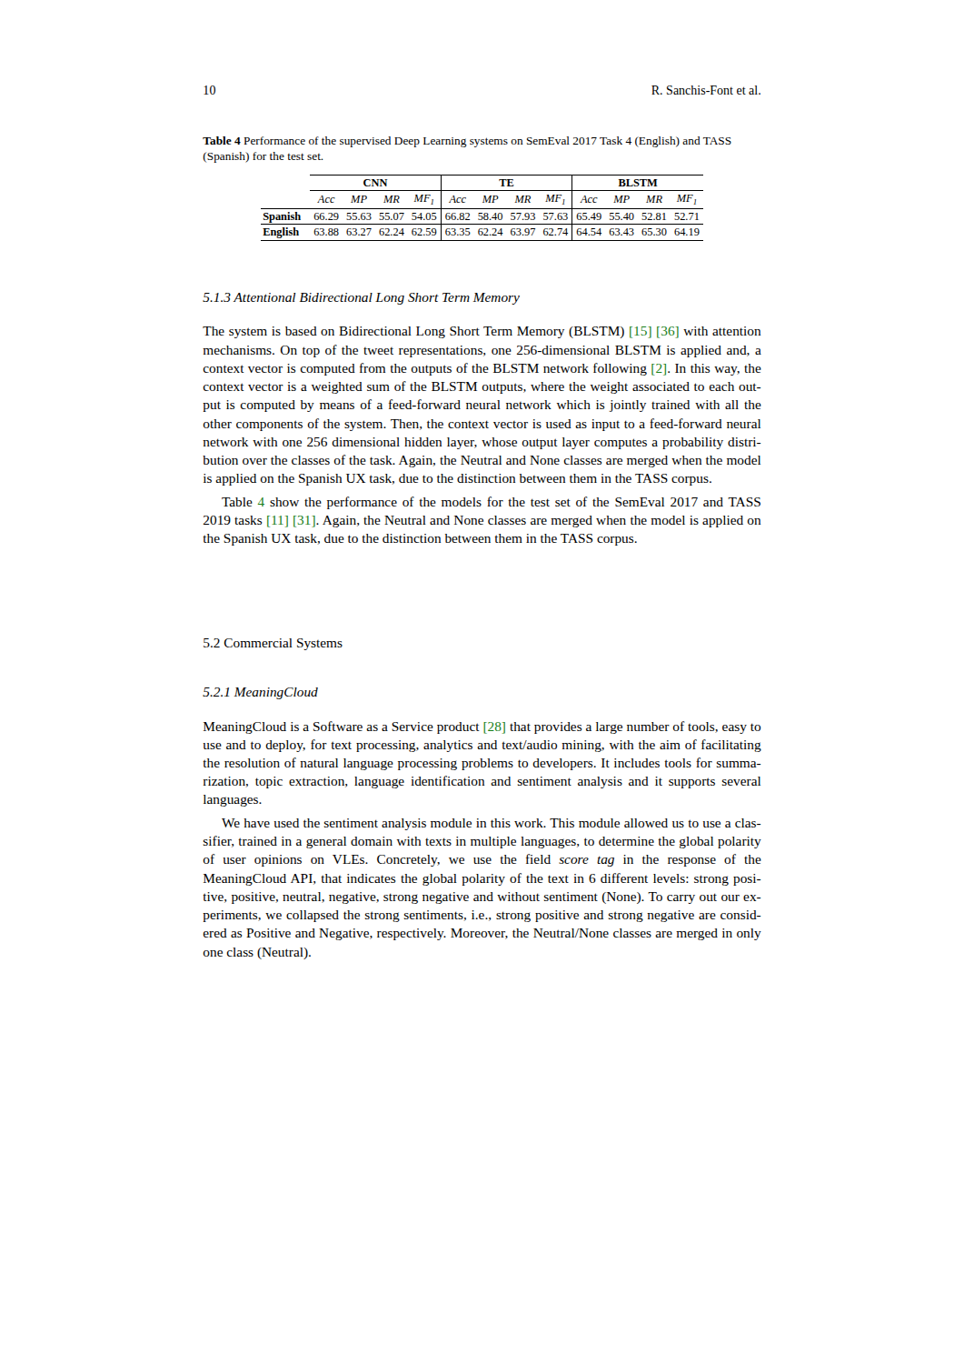10 R. Sanchis-Font et al.
Table 4 Performance of the supervised Deep Learning systems on SemEval 2017 Task 4 (English) and TASS (Spanish) for the test set.
| | CNN | TE | BLSTM |
| --- | --- | --- | --- |
| | Acc | MP | MR | MF 1 | Acc | MP | MR | MF 1 | Acc | MP | MR | MF 1 |
| Spanish | 66.29 | 55.63 | 55.07 | 54.05 | 66.82 | 58.40 | 57.93 | 57.63 | 65.49 | 55.40 | 52.81 | 52.71 |
| English | 63.88 | 63.27 | 62.24 | 62.59 | 63.35 | 62.24 | 63.97 | 62.74 | 64.54 | 63.43 | 65.30 | 64.19 |
5.1.3 Attentional Bidirectional Long Short Term Memory
The system is based on Bidirectional Long Short Term Memory (BLSTM) [15] [36] with attention mechanisms. On top of the tweet representations, one 256-dimensional BLSTM is applied and, a context vector is computed from the outputs of the BLSTM network following [2]. In this way, the context vector is a weighted sum of the BLSTM outputs, where the weight associated to each output is computed by means of a feed-forward neural network which is jointly trained with all the other components of the system. Then, the context vector is used as input to a feed-forward neural network with one 256 dimensional hidden layer, whose output layer computes a probability distribution over the classes of the task. Again, the Neutral and None classes are merged when the model is applied on the Spanish UX task, due to the distinction between them in the TASS corpus.
Table 4 show the performance of the models for the test set of the SemEval 2017 and TASS 2019 tasks [11] [31]. Again, the Neutral and None classes are merged when the model is applied on the Spanish UX task, due to the distinction between them in the TASS corpus.
5.2 Commercial Systems
5.2.1 MeaningCloud
MeaningCloud is a Software as a Service product [28] that provides a large number of tools, easy to use and to deploy, for text processing, analytics and text/audio mining, with the aim of facilitating the resolution of natural language processing problems to developers. It includes tools for summarization, topic extraction, language identification and sentiment analysis and it supports several languages.
We have used the sentiment analysis module in this work. This module allowed us to use a classifier, trained in a general domain with texts in multiple languages, to determine the global polarity of user opinions on VLEs. Concretely, we use the field score tag in the response of the MeaningCloud API, that indicates the global polarity of the text in 6 different levels: strong positive, positive, neutral, negative, strong negative and without sentiment (None). To carry out our experiments, we collapsed the strong sentiments, i.e., strong positive and strong negative are considered as Positive and Negative, respectively. Moreover, the Neutral/None classes are merged in only one class (Neutral).